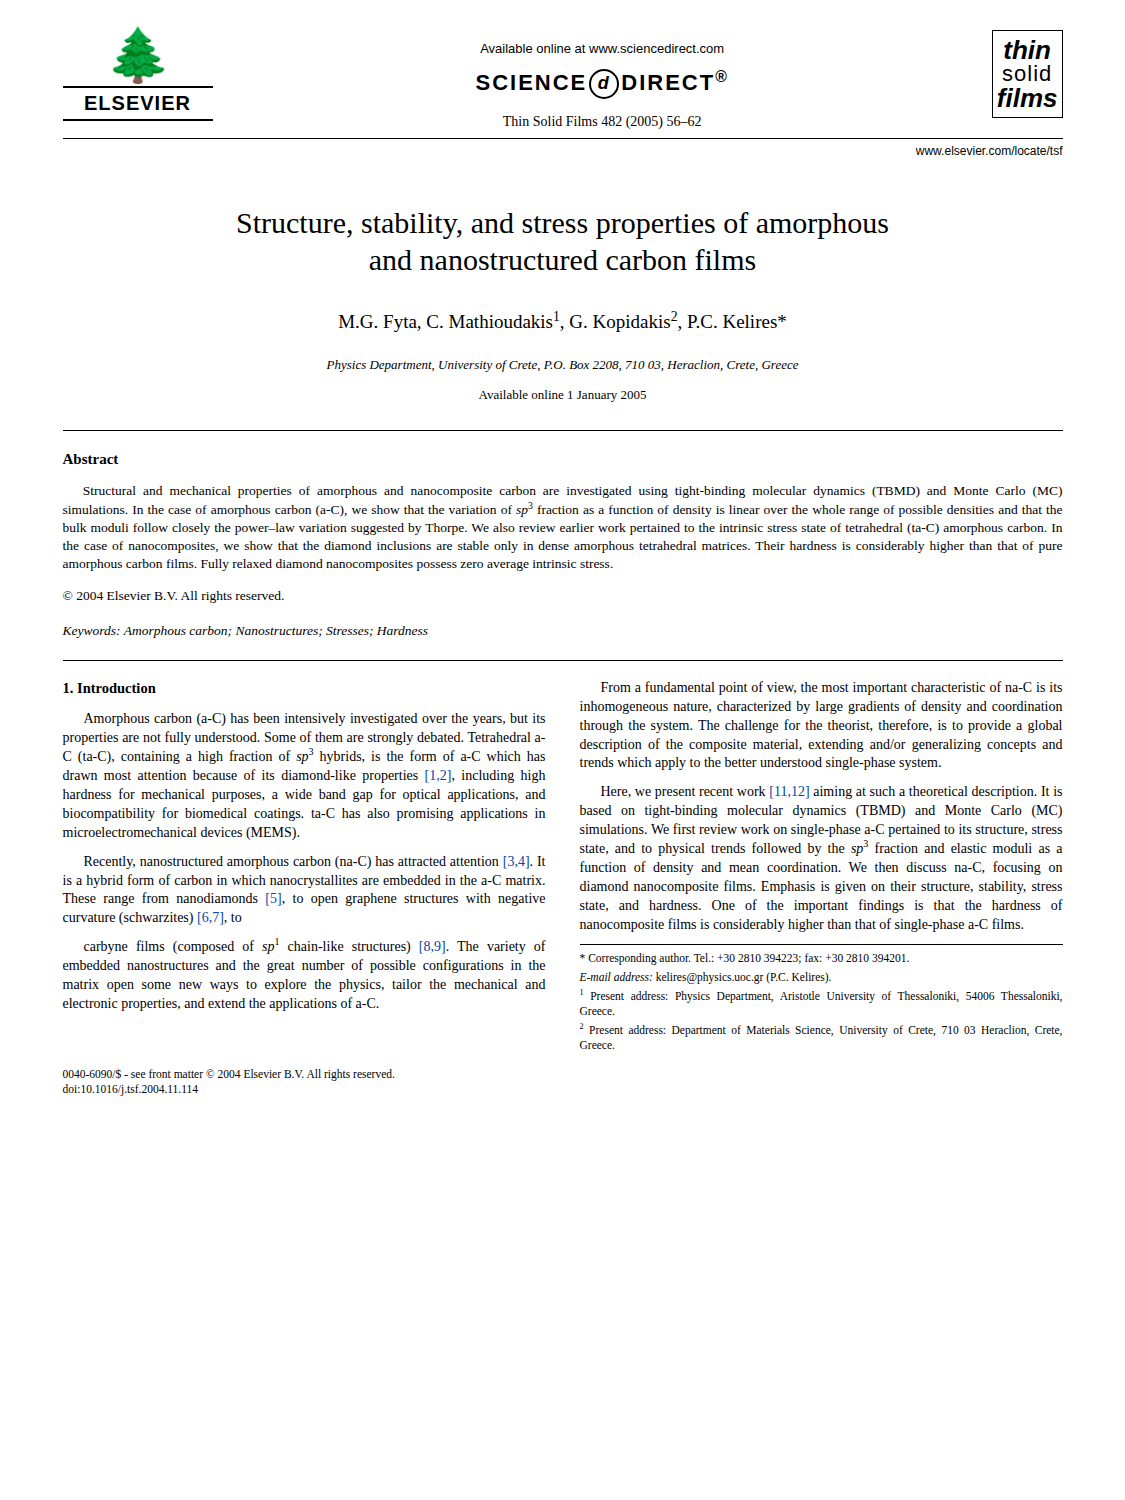🌲
ELSEVIER
Available online at www.sciencedirect.com
SCIENCEd DIRECT®
Thin Solid Films 482 (2005) 56–62
thin
solid
films
www.elsevier.com/locate/tsf
Structure, stability, and stress properties of amorphous
and nanostructured carbon films
M.G. Fyta, C. Mathioudakis1, G. Kopidakis2, P.C. Kelires*
Physics Department, University of Crete, P.O. Box 2208, 710 03, Heraclion, Crete, Greece
Available online 1 January 2005
Abstract
Structural and mechanical properties of amorphous and nanocomposite carbon are investigated using tight-binding molecular dynamics (TBMD) and Monte Carlo (MC) simulations. In the case of amorphous carbon (a-C), we show that the variation of sp3 fraction as a function of density is linear over the whole range of possible densities and that the bulk moduli follow closely the power–law variation suggested by Thorpe. We also review earlier work pertained to the intrinsic stress state of tetrahedral (ta-C) amorphous carbon. In the case of nanocomposites, we show that the diamond inclusions are stable only in dense amorphous tetrahedral matrices. Their hardness is considerably higher than that of pure amorphous carbon films. Fully relaxed diamond nanocomposites possess zero average intrinsic stress.
© 2004 Elsevier B.V. All rights reserved.
Keywords: Amorphous carbon; Nanostructures; Stresses; Hardness
1. Introduction
Amorphous carbon (a-C) has been intensively investigated over the years, but its properties are not fully understood. Some of them are strongly debated. Tetrahedral a-C (ta-C), containing a high fraction of sp3 hybrids, is the form of a-C which has drawn most attention because of its diamond-like properties [1,2], including high hardness for mechanical purposes, a wide band gap for optical applications, and biocompatibility for biomedical coatings. ta-C has also promising applications in microelectromechanical devices (MEMS).
Recently, nanostructured amorphous carbon (na-C) has attracted attention [3,4]. It is a hybrid form of carbon in which nanocrystallites are embedded in the a-C matrix. These range from nanodiamonds [5], to open graphene structures with negative curvature (schwarzites) [6,7], to
carbyne films (composed of sp1 chain-like structures) [8,9]. The variety of embedded nanostructures and the great number of possible configurations in the matrix open some new ways to explore the physics, tailor the mechanical and electronic properties, and extend the applications of a-C.
From a fundamental point of view, the most important characteristic of na-C is its inhomogeneous nature, characterized by large gradients of density and coordination through the system. The challenge for the theorist, therefore, is to provide a global description of the composite material, extending and/or generalizing concepts and trends which apply to the better understood single-phase system.
Here, we present recent work [11,12] aiming at such a theoretical description. It is based on tight-binding molecular dynamics (TBMD) and Monte Carlo (MC) simulations. We first review work on single-phase a-C pertained to its structure, stress state, and to physical trends followed by the sp3 fraction and elastic moduli as a function of density and mean coordination. We then discuss na-C, focusing on diamond nanocomposite films. Emphasis is given on their structure, stability, stress state, and hardness. One of the important findings is that the hardness of nanocomposite films is considerably higher than that of single-phase a-C films.
* Corresponding author. Tel.: +30 2810 394223; fax: +30 2810 394201.
E-mail address: kelires@physics.uoc.gr (P.C. Kelires).
1 Present address: Physics Department, Aristotle University of Thessaloniki, 54006 Thessaloniki, Greece.
2 Present address: Department of Materials Science, University of Crete, 710 03 Heraclion, Crete, Greece.
0040-6090/$ - see front matter © 2004 Elsevier B.V. All rights reserved.
doi:10.1016/j.tsf.2004.11.114